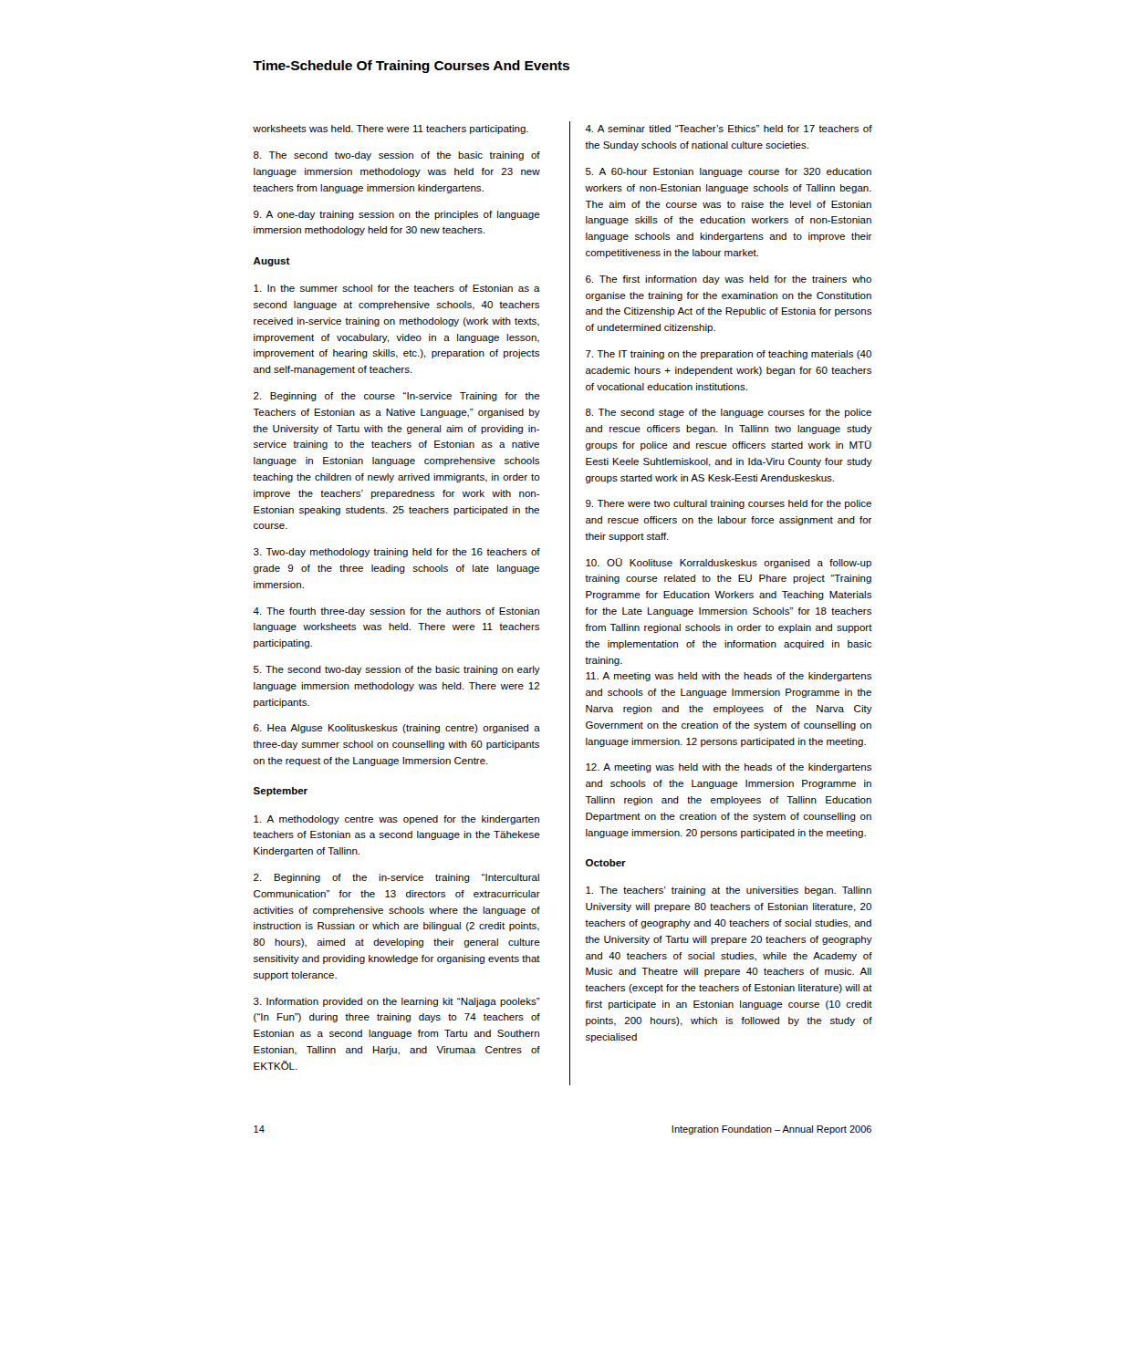Time-Schedule Of Training Courses And Events
worksheets was held. There were 11 teachers participating.
8. The second two-day session of the basic training of language immersion methodology was held for 23 new teachers from language immersion kindergartens.
9. A one-day training session on the principles of language immersion methodology held for 30 new teachers.
August
1. In the summer school for the teachers of Estonian as a second language at comprehensive schools, 40 teachers received in-service training on methodology (work with texts, improvement of vocabulary, video in a language lesson, improvement of hearing skills, etc.), preparation of projects and self-management of teachers.
2. Beginning of the course “In-service Training for the Teachers of Estonian as a Native Language,” organised by the University of Tartu with the general aim of providing in-service training to the teachers of Estonian as a native language in Estonian language comprehensive schools teaching the children of newly arrived immigrants, in order to improve the teachers’ preparedness for work with non-Estonian speaking students. 25 teachers participated in the course.
3. Two-day methodology training held for the 16 teachers of grade 9 of the three leading schools of late language immersion.
4. The fourth three-day session for the authors of Estonian language worksheets was held. There were 11 teachers participating.
5. The second two-day session of the basic training on early language immersion methodology was held. There were 12 participants.
6. Hea Alguse Koolituskeskus (training centre) organised a three-day summer school on counselling with 60 participants on the request of the Language Immersion Centre.
September
1. A methodology centre was opened for the kindergarten teachers of Estonian as a second language in the Tähekese Kindergarten of Tallinn.
2. Beginning of the in-service training “Intercultural Communication” for the 13 directors of extracurricular activities of comprehensive schools where the language of instruction is Russian or which are bilingual (2 credit points, 80 hours), aimed at developing their general culture sensitivity and providing knowledge for organising events that support tolerance.
3. Information provided on the learning kit “Naljaga pooleks” (“In Fun”) during three training days to 74 teachers of Estonian as a second language from Tartu and Southern Estonian, Tallinn and Harju, and Virumaa Centres of EKTKÕL.
4. A seminar titled “Teacher’s Ethics” held for 17 teachers of the Sunday schools of national culture societies.
5. A 60-hour Estonian language course for 320 education workers of non-Estonian language schools of Tallinn began. The aim of the course was to raise the level of Estonian language skills of the education workers of non-Estonian language schools and kindergartens and to improve their competitiveness in the labour market.
6. The first information day was held for the trainers who organise the training for the examination on the Constitution and the Citizenship Act of the Republic of Estonia for persons of undetermined citizenship.
7. The IT training on the preparation of teaching materials (40 academic hours + independent work) began for 60 teachers of vocational education institutions.
8. The second stage of the language courses for the police and rescue officers began. In Tallinn two language study groups for police and rescue officers started work in MTÜ Eesti Keele Suhtlemiskool, and in Ida-Viru County four study groups started work in AS Kesk-Eesti Arenduskeskus.
9. There were two cultural training courses held for the police and rescue officers on the labour force assignment and for their support staff.
10. OÜ Koolituse Korralduskeskus organised a follow-up training course related to the EU Phare project “Training Programme for Education Workers and Teaching Materials for the Late Language Immersion Schools” for 18 teachers from Tallinn regional schools in order to explain and support the implementation of the information acquired in basic training.
11. A meeting was held with the heads of the kindergartens and schools of the Language Immersion Programme in the Narva region and the employees of the Narva City Government on the creation of the system of counselling on language immersion. 12 persons participated in the meeting.
12. A meeting was held with the heads of the kindergartens and schools of the Language Immersion Programme in Tallinn region and the employees of Tallinn Education Department on the creation of the system of counselling on language immersion. 20 persons participated in the meeting.
October
1. The teachers’ training at the universities began. Tallinn University will prepare 80 teachers of Estonian literature, 20 teachers of geography and 40 teachers of social studies, and the University of Tartu will prepare 20 teachers of geography and 40 teachers of social studies, while the Academy of Music and Theatre will prepare 40 teachers of music. All teachers (except for the teachers of Estonian literature) will at first participate in an Estonian language course (10 credit points, 200 hours), which is followed by the study of specialised
14
Integration Foundation – Annual Report 2006